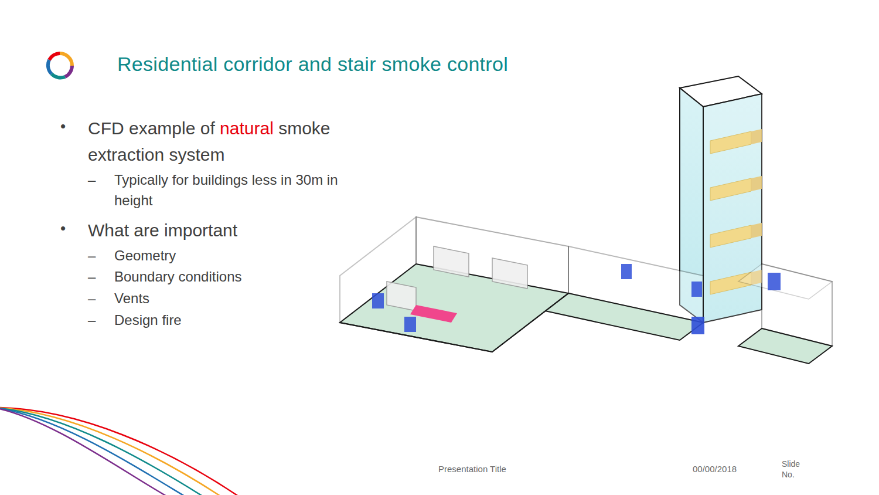Residential corridor and stair smoke control
CFD example of natural smoke extraction system
Typically for buildings less in 30m in height
What are important
Geometry
Boundary conditions
Vents
Design fire
Presentation Title 00/00/2018 Slide
No.